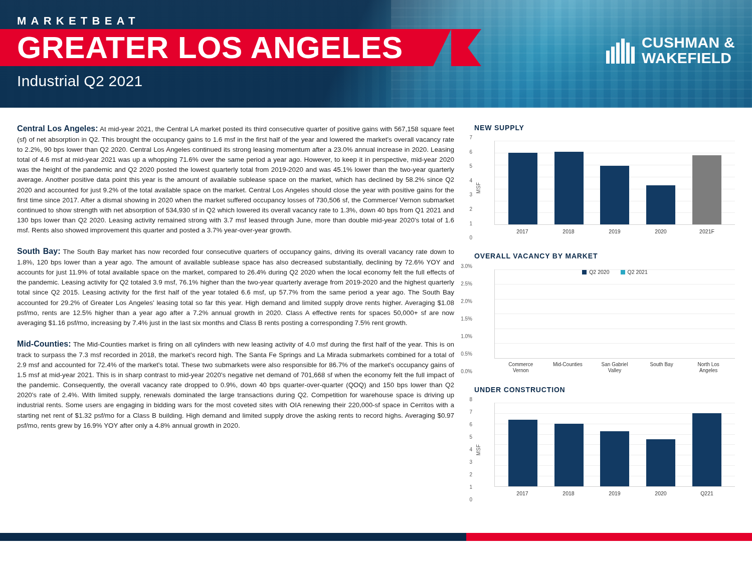Cushman &
Wakefield
Marketbeat
Greater Los Angeles
Industrial Q2 2021
Central Los Angeles: At mid-year 2021, the Central LA market posted its third consecutive quarter of positive gains with 567,158 square feet (sf) of net absorption in Q2. This brought the occupancy gains to 1.6 msf in the first half of the year and lowered the market's overall vacancy rate to 2.2%, 90 bps lower than Q2 2020. Central Los Angeles continued its strong leasing momentum after a 23.0% annual increase in 2020. Leasing total of 4.6 msf at mid-year 2021 was up a whopping 71.6% over the same period a year ago. However, to keep it in perspective, mid-year 2020 was the height of the pandemic and Q2 2020 posted the lowest quarterly total from 2019-2020 and was 45.1% lower than the two-year quarterly average. Another positive data point this year is the amount of available sublease space on the market, which has declined by 58.2% since Q2 2020 and accounted for just 9.2% of the total available space on the market. Central Los Angeles should close the year with positive gains for the first time since 2017. After a dismal showing in 2020 when the market suffered occupancy losses of 730,506 sf, the Commerce/ Vernon submarket continued to show strength with net absorption of 534,930 sf in Q2 which lowered its overall vacancy rate to 1.3%, down 40 bps from Q1 2021 and 130 bps lower than Q2 2020. Leasing activity remained strong with 3.7 msf leased through June, more than double mid-year 2020's total of 1.6 msf. Rents also showed improvement this quarter and posted a 3.7% year-over-year growth.
South Bay: The South Bay market has now recorded four consecutive quarters of occupancy gains, driving its overall vacancy rate down to 1.8%, 120 bps lower than a year ago. The amount of available sublease space has also decreased substantially, declining by 72.6% YOY and accounts for just 11.9% of total available space on the market, compared to 26.4% during Q2 2020 when the local economy felt the full effects of the pandemic. Leasing activity for Q2 totaled 3.9 msf, 76.1% higher than the two-year quarterly average from 2019-2020 and the highest quarterly total since Q2 2015. Leasing activity for the first half of the year totaled 6.6 msf, up 57.7% from the same period a year ago. The South Bay accounted for 29.2% of Greater Los Angeles' leasing total so far this year. High demand and limited supply drove rents higher. Averaging $1.08 psf/mo, rents are 12.5% higher than a year ago after a 7.2% annual growth in 2020. Class A effective rents for spaces 50,000+ sf are now averaging $1.16 psf/mo, increasing by 7.4% just in the last six months and Class B rents posting a corresponding 7.5% rent growth.
Mid-Counties: The Mid-Counties market is firing on all cylinders with new leasing activity of 4.0 msf during the first half of the year. This is on track to surpass the 7.3 msf recorded in 2018, the market's record high. The Santa Fe Springs and La Mirada submarkets combined for a total of 2.9 msf and accounted for 72.4% of the market's total. These two submarkets were also responsible for 86.7% of the market's occupancy gains of 1.5 msf at mid-year 2021. This is in sharp contrast to mid-year 2020's negative net demand of 701,668 sf when the economy felt the full impact of the pandemic. Consequently, the overall vacancy rate dropped to 0.9%, down 40 bps quarter-over-quarter (QOQ) and 150 bps lower than Q2 2020's rate of 2.4%. With limited supply, renewals dominated the large transactions during Q2. Competition for warehouse space is driving up industrial rents. Some users are engaging in bidding wars for the most coveted sites with OIA renewing their 220,000-sf space in Cerritos with a starting net rent of $1.32 psf/mo for a Class B building. High demand and limited supply drove the asking rents to record highs. Averaging $0.97 psf/mo, rents grew by 16.9% YOY after only a 4.8% annual growth in 2020.
New Supply
MSF
7 6 5 4 3 2 1 0
20172018201920202021F
Overall Vacancy by Market
3.0% 2.5% 2.0% 1.5% 1.0% 0.5% 0.0%
Q2 2020 Q2 2021
2.6%
1.3%
2.4%
0.9%
2.8%
0.8%
3.0%
1.8%
2.5%
2.0%
Commerce
Vernon Mid-Counties San Gabriel
Valley South Bay North Los
Angeles
Under Construction
MSF
8 7 6 5 4 3 2 1 0
2017201820192020 Q221